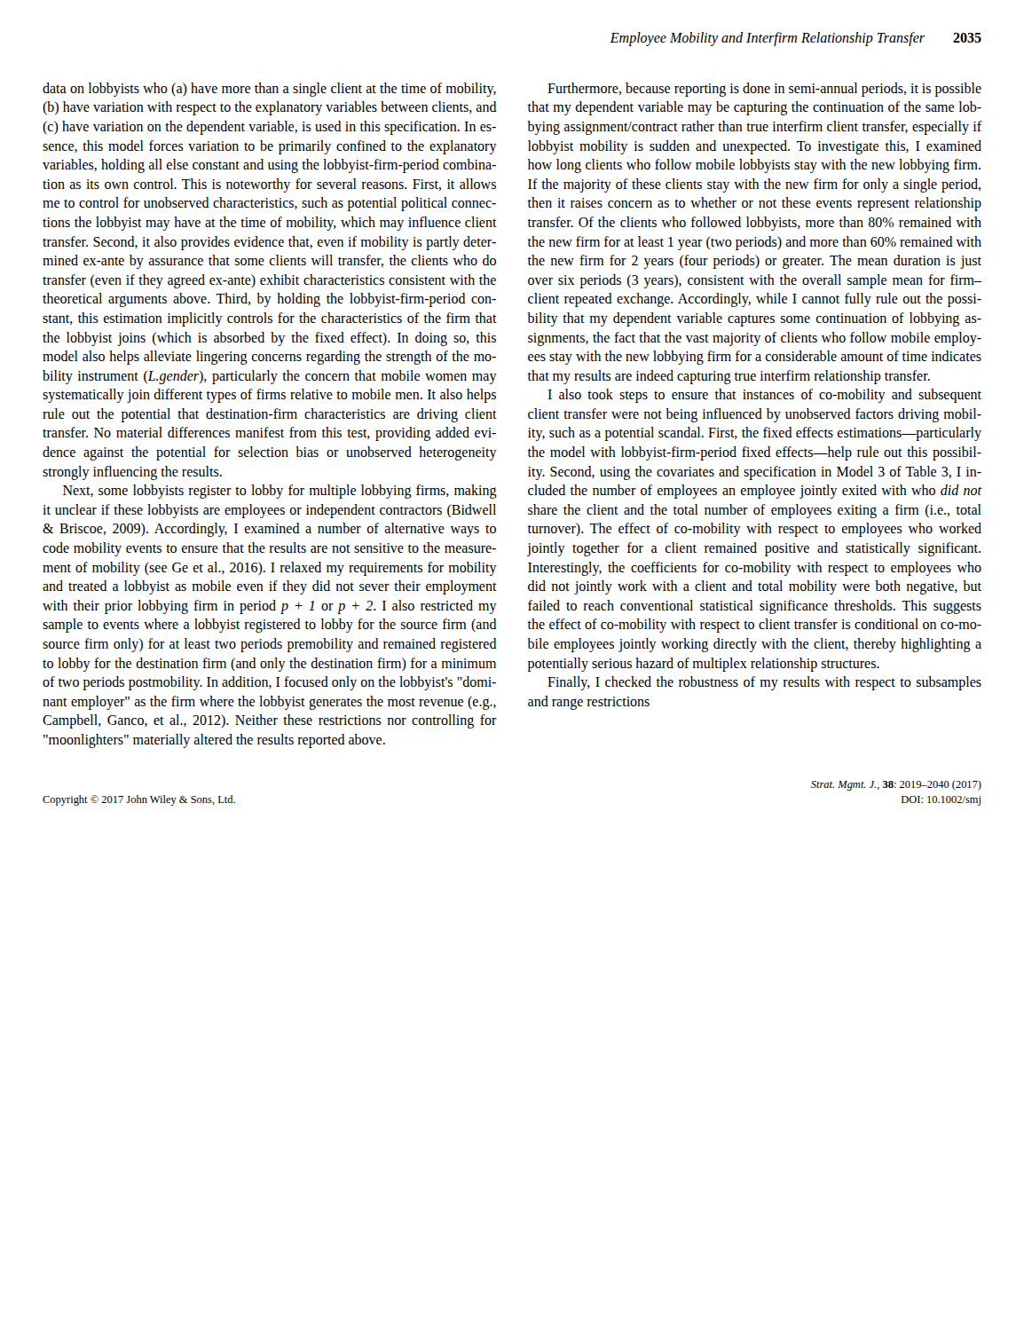Employee Mobility and Interfirm Relationship Transfer 2035
data on lobbyists who (a) have more than a single client at the time of mobility, (b) have variation with respect to the explanatory variables between clients, and (c) have variation on the dependent variable, is used in this specification. In essence, this model forces variation to be primarily confined to the explanatory variables, holding all else constant and using the lobbyist-firm-period combination as its own control. This is noteworthy for several reasons. First, it allows me to control for unobserved characteristics, such as potential political connections the lobbyist may have at the time of mobility, which may influence client transfer. Second, it also provides evidence that, even if mobility is partly determined ex-ante by assurance that some clients will transfer, the clients who do transfer (even if they agreed ex-ante) exhibit characteristics consistent with the theoretical arguments above. Third, by holding the lobbyist-firm-period constant, this estimation implicitly controls for the characteristics of the firm that the lobbyist joins (which is absorbed by the fixed effect). In doing so, this model also helps alleviate lingering concerns regarding the strength of the mobility instrument (L.gender), particularly the concern that mobile women may systematically join different types of firms relative to mobile men. It also helps rule out the potential that destination-firm characteristics are driving client transfer. No material differences manifest from this test, providing added evidence against the potential for selection bias or unobserved heterogeneity strongly influencing the results.
Next, some lobbyists register to lobby for multiple lobbying firms, making it unclear if these lobbyists are employees or independent contractors (Bidwell & Briscoe, 2009). Accordingly, I examined a number of alternative ways to code mobility events to ensure that the results are not sensitive to the measurement of mobility (see Ge et al., 2016). I relaxed my requirements for mobility and treated a lobbyist as mobile even if they did not sever their employment with their prior lobbying firm in period p + 1 or p + 2. I also restricted my sample to events where a lobbyist registered to lobby for the source firm (and source firm only) for at least two periods premobility and remained registered to lobby for the destination firm (and only the destination firm) for a minimum of two periods postmobility. In addition, I focused only on the lobbyist's "dominant employer" as the firm where the lobbyist generates the most revenue (e.g., Campbell, Ganco, et al., 2012). Neither these restrictions nor controlling for "moonlighters" materially altered the results reported above.
Furthermore, because reporting is done in semi-annual periods, it is possible that my dependent variable may be capturing the continuation of the same lobbying assignment/contract rather than true interfirm client transfer, especially if lobbyist mobility is sudden and unexpected. To investigate this, I examined how long clients who follow mobile lobbyists stay with the new lobbying firm. If the majority of these clients stay with the new firm for only a single period, then it raises concern as to whether or not these events represent relationship transfer. Of the clients who followed lobbyists, more than 80% remained with the new firm for at least 1 year (two periods) and more than 60% remained with the new firm for 2 years (four periods) or greater. The mean duration is just over six periods (3 years), consistent with the overall sample mean for firm–client repeated exchange. Accordingly, while I cannot fully rule out the possibility that my dependent variable captures some continuation of lobbying assignments, the fact that the vast majority of clients who follow mobile employees stay with the new lobbying firm for a considerable amount of time indicates that my results are indeed capturing true interfirm relationship transfer.
I also took steps to ensure that instances of co-mobility and subsequent client transfer were not being influenced by unobserved factors driving mobility, such as a potential scandal. First, the fixed effects estimations—particularly the model with lobbyist-firm-period fixed effects—help rule out this possibility. Second, using the covariates and specification in Model 3 of Table 3, I included the number of employees an employee jointly exited with who did not share the client and the total number of employees exiting a firm (i.e., total turnover). The effect of co-mobility with respect to employees who worked jointly together for a client remained positive and statistically significant. Interestingly, the coefficients for co-mobility with respect to employees who did not jointly work with a client and total mobility were both negative, but failed to reach conventional statistical significance thresholds. This suggests the effect of co-mobility with respect to client transfer is conditional on co-mobile employees jointly working directly with the client, thereby highlighting a potentially serious hazard of multiplex relationship structures.
Finally, I checked the robustness of my results with respect to subsamples and range restrictions
Copyright © 2017 John Wiley & Sons, Ltd.
Strat. Mgmt. J., 38: 2019–2040 (2017)
DOI: 10.1002/smj